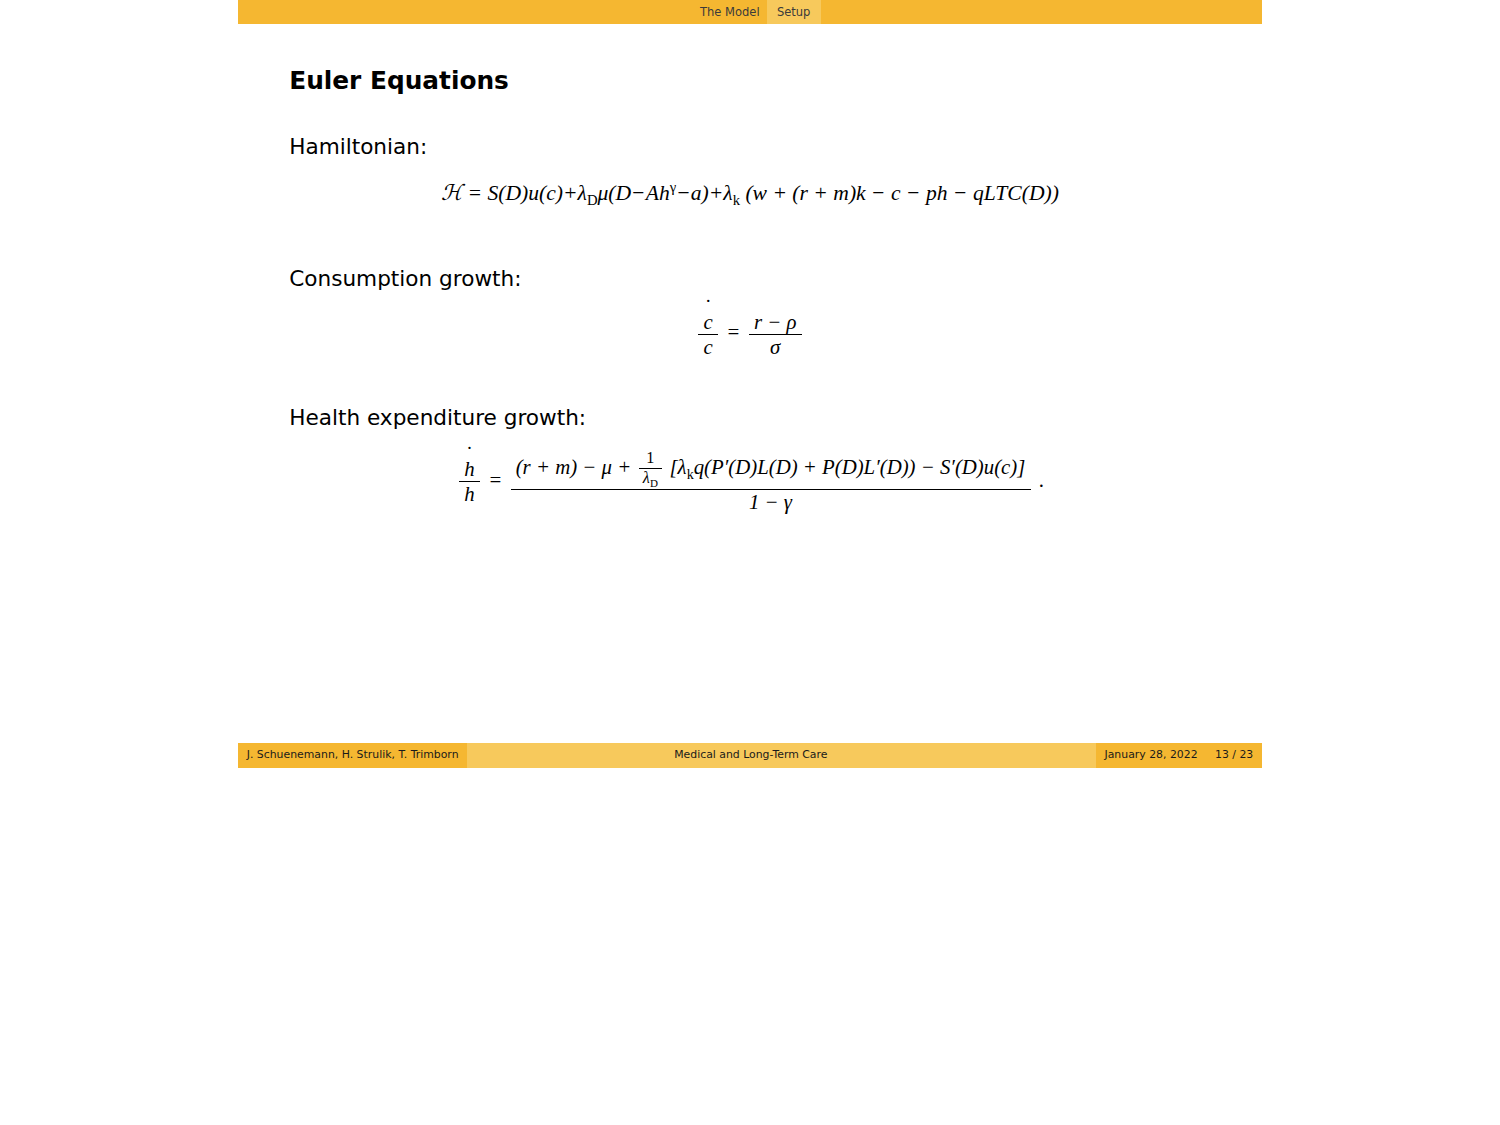The Model
Setup
Euler Equations
Hamiltonian:
ℋ = S(D)u(c)+λDμ(D−Ahγ−a)+λk (w + (r + m)k − c − ph − qLTC(D))
Consumption growth:
c c = r − ρ σ
Health expenditure growth:
h h = (r + m) − μ + 1 λD [λkq(P′(D)L(D) + P(D)L′(D)) − S′(D)u(c)] 1 − γ .
J. Schuenemann, H. Strulik, T. Trimborn
Medical and Long-Term Care
January 28, 2022
13 / 23